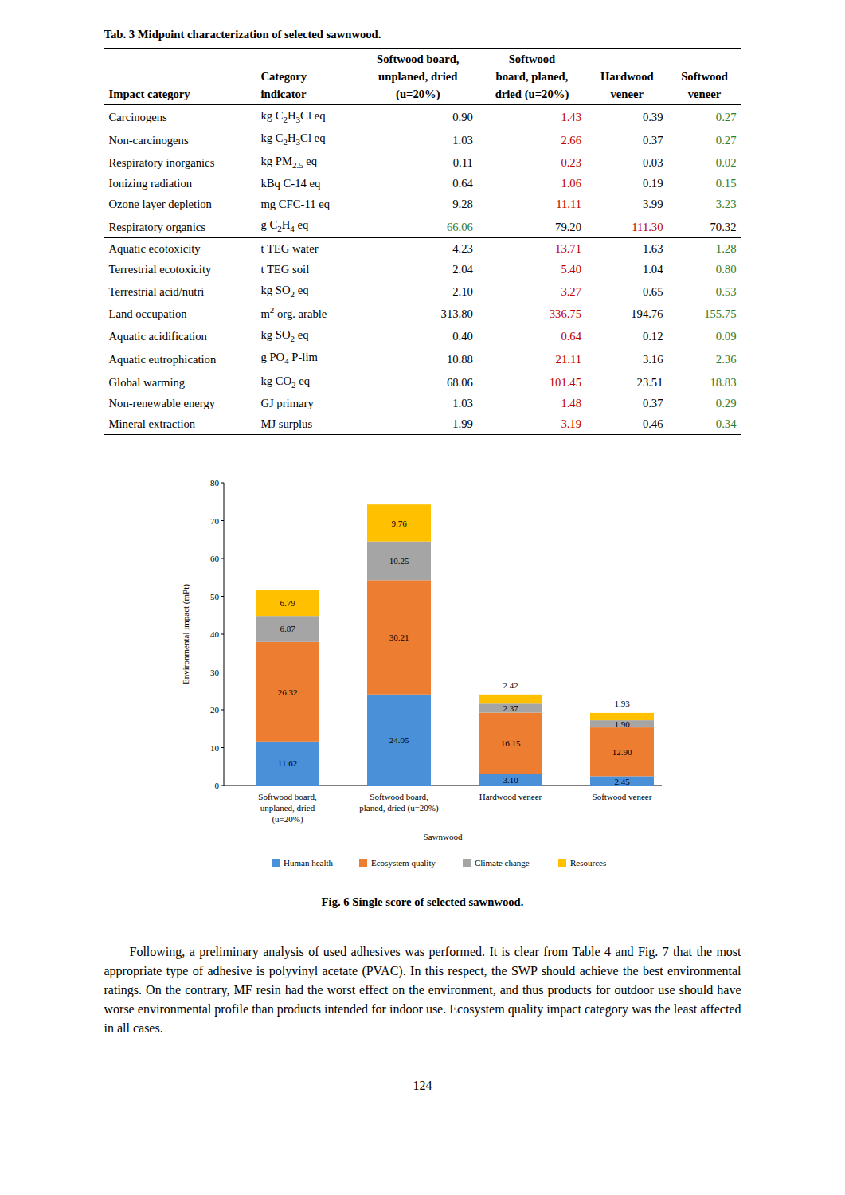Tab. 3 Midpoint characterization of selected sawnwood.
| Impact category | Category indicator | Softwood board, unplaned, dried (u=20%) | Softwood board, planed, dried (u=20%) | Hardwood veneer | Softwood veneer |
| --- | --- | --- | --- | --- | --- |
| Carcinogens | kg C 2 H 3 Cl eq | 0.90 | 1.43 | 0.39 | 0.27 |
| Non-carcinogens | kg C 2 H 3 Cl eq | 1.03 | 2.66 | 0.37 | 0.27 |
| Respiratory inorganics | kg PM 2.5 eq | 0.11 | 0.23 | 0.03 | 0.02 |
| Ionizing radiation | kBq C-14 eq | 0.64 | 1.06 | 0.19 | 0.15 |
| Ozone layer depletion | mg CFC-11 eq | 9.28 | 11.11 | 3.99 | 3.23 |
| Respiratory organics | g C 2 H 4 eq | 66.06 | 79.20 | 111.30 | 70.32 |
| Aquatic ecotoxicity | t TEG water | 4.23 | 13.71 | 1.63 | 1.28 |
| Terrestrial ecotoxicity | t TEG soil | 2.04 | 5.40 | 1.04 | 0.80 |
| Terrestrial acid/nutri | kg SO 2 eq | 2.10 | 3.27 | 0.65 | 0.53 |
| Land occupation | m 2 org. arable | 313.80 | 336.75 | 194.76 | 155.75 |
| Aquatic acidification | kg SO 2 eq | 0.40 | 0.64 | 0.12 | 0.09 |
| Aquatic eutrophication | g PO 4 P-lim | 10.88 | 21.11 | 3.16 | 2.36 |
| Global warming | kg CO 2 eq | 68.06 | 101.45 | 23.51 | 18.83 |
| Non-renewable energy | GJ primary | 1.03 | 1.48 | 0.37 | 0.29 |
| Mineral extraction | MJ surplus | 1.99 | 3.19 | 0.46 | 0.34 |
Single score of selected sawnwood Stacked bars for four sawnwood products showing contributions of Human health, Ecosystem quality, Climate change and Resources in mPt. 0 10 20 30 40 50 60 70 80 Environmental impact (mPt) 11.62 26.32 6.87 6.79 24.05 30.21 10.25 9.76 3.10 16.15 2.37 2.42 2.45 12.90 1.90 1.93 Softwood board, unplaned, dried (u=20%) Softwood board, planed, dried (u=20%) Hardwood veneer Softwood veneer Sawnwood Human health Ecosystem quality Climate change Resources
Fig. 6 Single score of selected sawnwood.
Following, a preliminary analysis of used adhesives was performed. It is clear from Table 4 and Fig. 7 that the most appropriate type of adhesive is polyvinyl acetate (PVAC). In this respect, the SWP should achieve the best environmental ratings. On the contrary, MF resin had the worst effect on the environment, and thus products for outdoor use should have worse environmental profile than products intended for indoor use. Ecosystem quality impact category was the least affected in all cases.
124